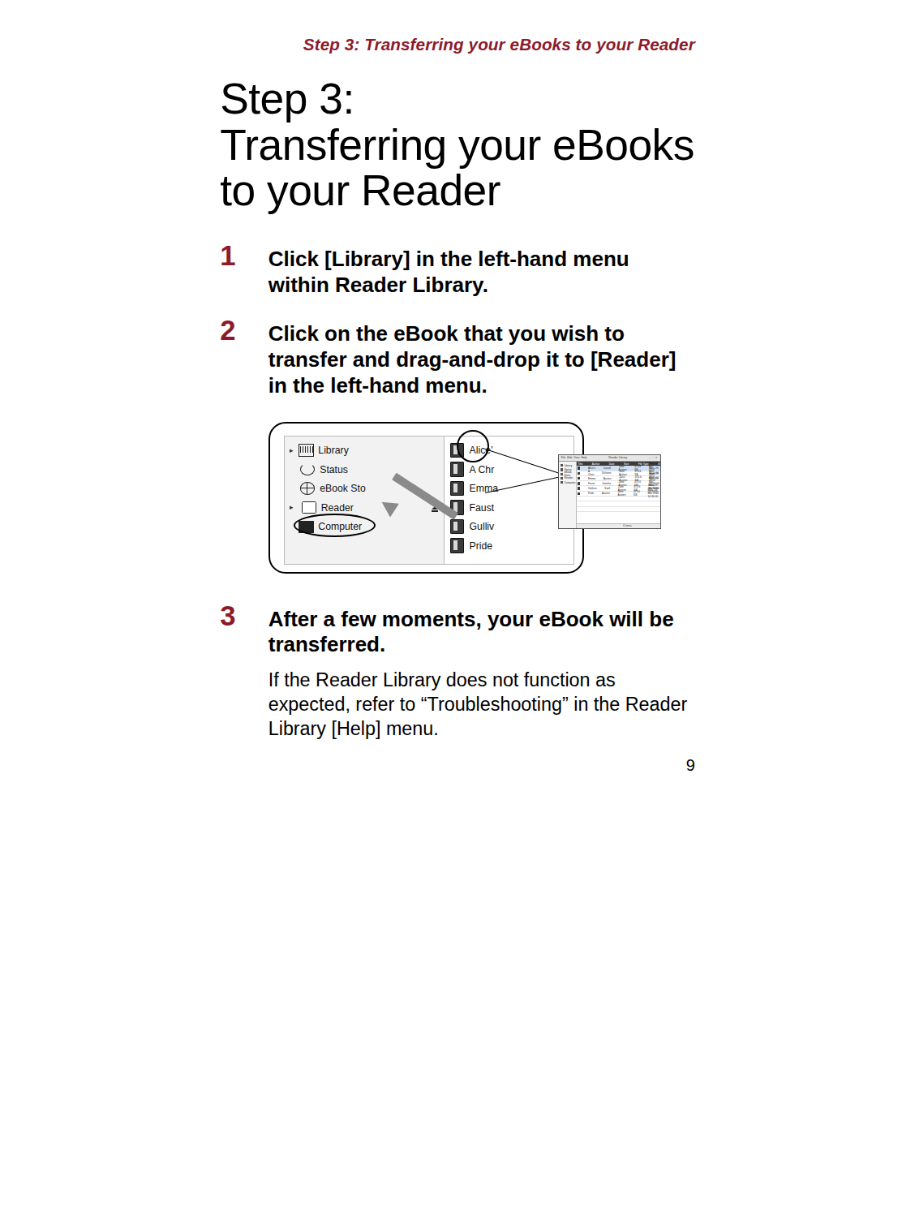Step 3: Transferring your eBooks to your Reader
Step 3:
Transferring your eBooks to your Reader
1
Click [Library] in the left-hand menu within Reader Library.
2
Click on the eBook that you wish to transfer and drag-and-drop it to [Reader] in the left-hand menu.
▸ Library
Status
eBook Sto
▸ Reader
Computer
Alice'
A Chr
Emma
Faust
Gulliv
Pride
File Edit View Help Reader Library □ □ ✕
Library
Status
eBook Store
Reader
Computer
Title Author Date Size File Type Remove
Alice's Carroll Jane Austen 473.6 KB Mon, 29 Mar 2010 14:30:00 EPUB document
A Chris Dickens Jane Austen 473.6 KB Mon, 29 Mar 2010 14:30:00 EPUB document
Emma Austen Jane Austen 473.6 KB Mon, 29 Mar 2010 14:30:00 EPUB document
Faust Goethe Jane Austen 473.6 KB Mon, 29 Mar 2010 14:30:00 EPUB document
Gulliver Swift Jane Austen 473.6 KB Mon, 29 Mar 2010 14:30:00 EPUB document
Pride Austen Jane Austen 473.6 KB Mon, 29 Mar 2010 14:30:00 EPUB document
6 items
3
After a few moments, your eBook will be transferred.
If the Reader Library does not function as expected, refer to “Troubleshooting” in the Reader Library [Help] menu.
9